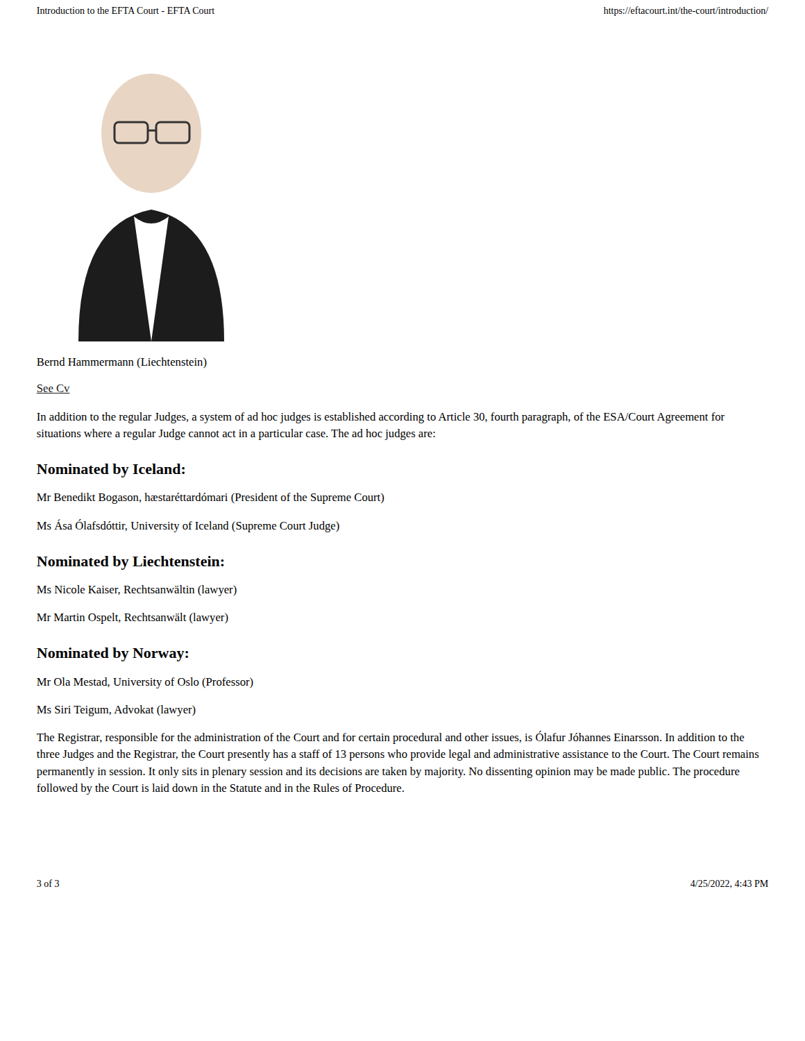Introduction to the EFTA Court - EFTA Court
https://eftacourt.int/the-court/introduction/
Bernd Hammermann (Liechtenstein)
See Cv
In addition to the regular Judges, a system of ad hoc judges is established according to Article 30, fourth paragraph, of the ESA/Court Agreement for situations where a regular Judge cannot act in a particular case. The ad hoc judges are:
Nominated by Iceland:
Mr Benedikt Bogason, hæstaréttardómari (President of the Supreme Court)
Ms Ása Ólafsdóttir, University of Iceland (Supreme Court Judge)
Nominated by Liechtenstein:
Ms Nicole Kaiser, Rechtsanwältin (lawyer)
Mr Martin Ospelt, Rechtsanwält (lawyer)
Nominated by Norway:
Mr Ola Mestad, University of Oslo (Professor)
Ms Siri Teigum, Advokat (lawyer)
The Registrar, responsible for the administration of the Court and for certain procedural and other issues, is Ólafur Jóhannes Einarsson. In addition to the three Judges and the Registrar, the Court presently has a staff of 13 persons who provide legal and administrative assistance to the Court. The Court remains permanently in session. It only sits in plenary session and its decisions are taken by majority. No dissenting opinion may be made public. The procedure followed by the Court is laid down in the Statute and in the Rules of Procedure.
3 of 3
4/25/2022, 4:43 PM